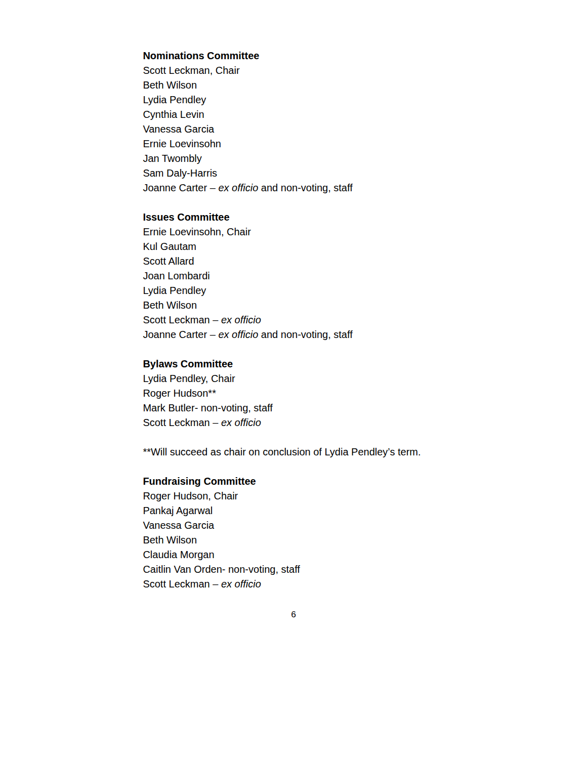Nominations Committee
Scott Leckman, Chair
Beth Wilson
Lydia Pendley
Cynthia Levin
Vanessa Garcia
Ernie Loevinsohn
Jan Twombly
Sam Daly-Harris
Joanne Carter – ex officio and non-voting, staff
Issues Committee
Ernie Loevinsohn, Chair
Kul Gautam
Scott Allard
Joan Lombardi
Lydia Pendley
Beth Wilson
Scott Leckman – ex officio
Joanne Carter – ex officio and non-voting, staff
Bylaws Committee
Lydia Pendley, Chair
Roger Hudson**
Mark Butler- non-voting, staff
Scott Leckman – ex officio
**Will succeed as chair on conclusion of Lydia Pendley’s term.
Fundraising Committee
Roger Hudson, Chair
Pankaj Agarwal
Vanessa Garcia
Beth Wilson
Claudia Morgan
Caitlin Van Orden- non-voting, staff
Scott Leckman – ex officio
6